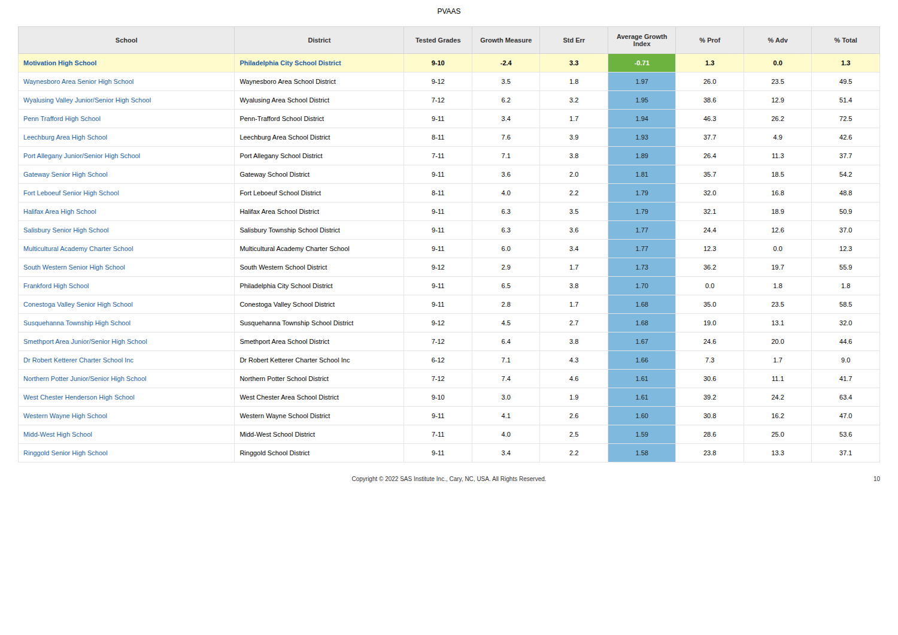PVAAS
| School | District | Tested Grades | Growth Measure | Std Err | Average Growth Index | % Prof | % Adv | % Total |
| --- | --- | --- | --- | --- | --- | --- | --- | --- |
| Motivation High School | Philadelphia City School District | 9-10 | -2.4 | 3.3 | -0.71 | 1.3 | 0.0 | 1.3 |
| Waynesboro Area Senior High School | Waynesboro Area School District | 9-12 | 3.5 | 1.8 | 1.97 | 26.0 | 23.5 | 49.5 |
| Wyalusing Valley Junior/Senior High School | Wyalusing Area School District | 7-12 | 6.2 | 3.2 | 1.95 | 38.6 | 12.9 | 51.4 |
| Penn Trafford High School | Penn-Trafford School District | 9-11 | 3.4 | 1.7 | 1.94 | 46.3 | 26.2 | 72.5 |
| Leechburg Area High School | Leechburg Area School District | 8-11 | 7.6 | 3.9 | 1.93 | 37.7 | 4.9 | 42.6 |
| Port Allegany Junior/Senior High School | Port Allegany School District | 7-11 | 7.1 | 3.8 | 1.89 | 26.4 | 11.3 | 37.7 |
| Gateway Senior High School | Gateway School District | 9-11 | 3.6 | 2.0 | 1.81 | 35.7 | 18.5 | 54.2 |
| Fort Leboeuf Senior High School | Fort Leboeuf School District | 8-11 | 4.0 | 2.2 | 1.79 | 32.0 | 16.8 | 48.8 |
| Halifax Area High School | Halifax Area School District | 9-11 | 6.3 | 3.5 | 1.79 | 32.1 | 18.9 | 50.9 |
| Salisbury Senior High School | Salisbury Township School District | 9-11 | 6.3 | 3.6 | 1.77 | 24.4 | 12.6 | 37.0 |
| Multicultural Academy Charter School | Multicultural Academy Charter School | 9-11 | 6.0 | 3.4 | 1.77 | 12.3 | 0.0 | 12.3 |
| South Western Senior High School | South Western School District | 9-12 | 2.9 | 1.7 | 1.73 | 36.2 | 19.7 | 55.9 |
| Frankford High School | Philadelphia City School District | 9-11 | 6.5 | 3.8 | 1.70 | 0.0 | 1.8 | 1.8 |
| Conestoga Valley Senior High School | Conestoga Valley School District | 9-11 | 2.8 | 1.7 | 1.68 | 35.0 | 23.5 | 58.5 |
| Susquehanna Township High School | Susquehanna Township School District | 9-12 | 4.5 | 2.7 | 1.68 | 19.0 | 13.1 | 32.0 |
| Smethport Area Junior/Senior High School | Smethport Area School District | 7-12 | 6.4 | 3.8 | 1.67 | 24.6 | 20.0 | 44.6 |
| Dr Robert Ketterer Charter School Inc | Dr Robert Ketterer Charter School Inc | 6-12 | 7.1 | 4.3 | 1.66 | 7.3 | 1.7 | 9.0 |
| Northern Potter Junior/Senior High School | Northern Potter School District | 7-12 | 7.4 | 4.6 | 1.61 | 30.6 | 11.1 | 41.7 |
| West Chester Henderson High School | West Chester Area School District | 9-10 | 3.0 | 1.9 | 1.61 | 39.2 | 24.2 | 63.4 |
| Western Wayne High School | Western Wayne School District | 9-11 | 4.1 | 2.6 | 1.60 | 30.8 | 16.2 | 47.0 |
| Midd-West High School | Midd-West School District | 7-11 | 4.0 | 2.5 | 1.59 | 28.6 | 25.0 | 53.6 |
| Ringgold Senior High School | Ringgold School District | 9-11 | 3.4 | 2.2 | 1.58 | 23.8 | 13.3 | 37.1 |
Copyright © 2022 SAS Institute Inc., Cary, NC, USA. All Rights Reserved. 10